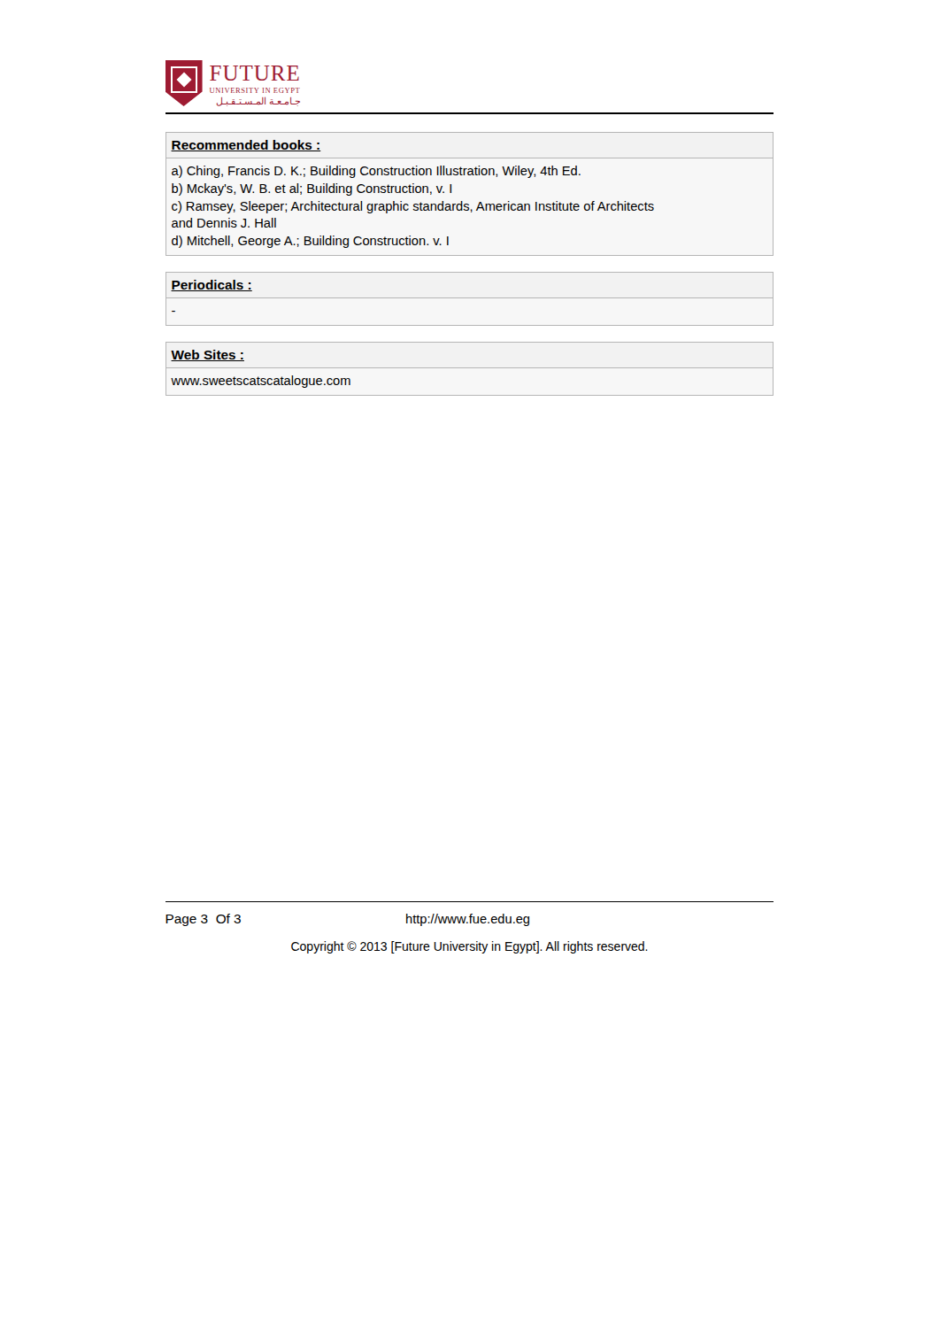FUTURE
UNIVERSITY IN EGYPT
جـامـعـة المـسـتـقـبـل
Recommended books :
a) Ching, Francis D. K.; Building Construction Illustration, Wiley, 4th Ed.
b) Mckay's, W. B. et al; Building Construction, v. I
c) Ramsey, Sleeper; Architectural graphic standards, American Institute of Architects
and Dennis J. Hall
d) Mitchell, George A.; Building Construction. v. I
Periodicals :
-
Web Sites :
www.sweetscatscatalogue.com
Page 3 Of 3
http://www.fue.edu.eg
Copyright © 2013 [Future University in Egypt]. All rights reserved.